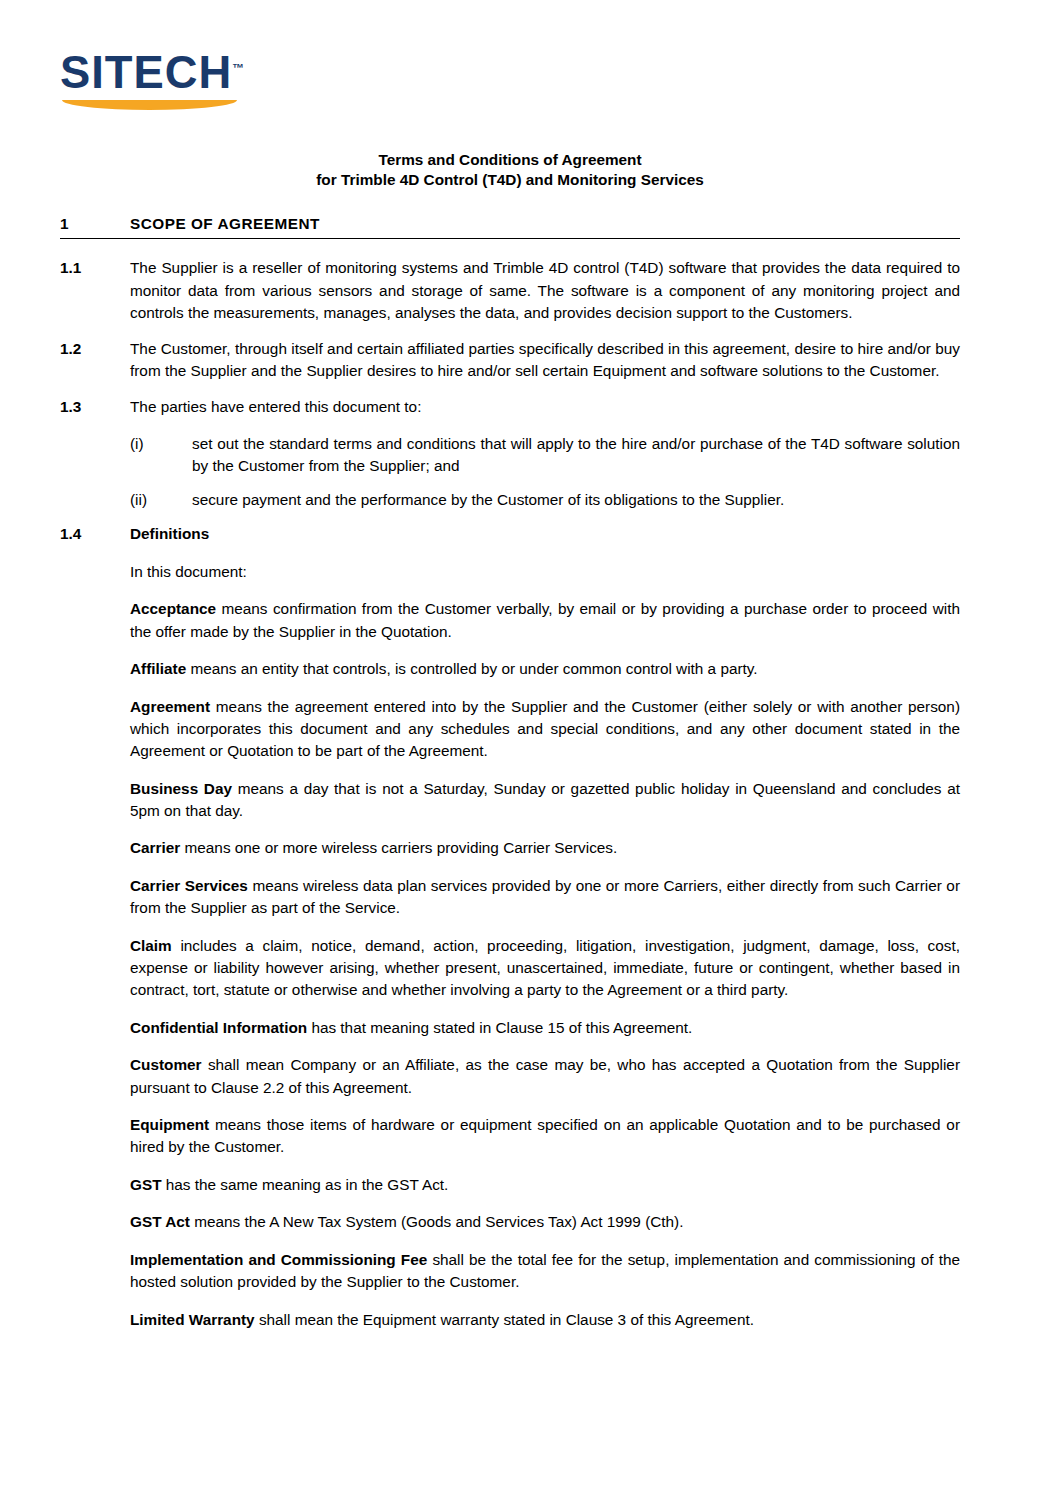SITECH™
Terms and Conditions of Agreement
for Trimble 4D Control (T4D) and Monitoring Services
1 SCOPE OF AGREEMENT
1.1 The Supplier is a reseller of monitoring systems and Trimble 4D control (T4D) software that provides the data required to monitor data from various sensors and storage of same. The software is a component of any monitoring project and controls the measurements, manages, analyses the data, and provides decision support to the Customers.
1.2 The Customer, through itself and certain affiliated parties specifically described in this agreement, desire to hire and/or buy from the Supplier and the Supplier desires to hire and/or sell certain Equipment and software solutions to the Customer.
1.3 The parties have entered this document to:
(i) set out the standard terms and conditions that will apply to the hire and/or purchase of the T4D software solution by the Customer from the Supplier; and
(ii) secure payment and the performance by the Customer of its obligations to the Supplier.
1.4 Definitions
In this document:
Acceptance means confirmation from the Customer verbally, by email or by providing a purchase order to proceed with the offer made by the Supplier in the Quotation.
Affiliate means an entity that controls, is controlled by or under common control with a party.
Agreement means the agreement entered into by the Supplier and the Customer (either solely or with another person) which incorporates this document and any schedules and special conditions, and any other document stated in the Agreement or Quotation to be part of the Agreement.
Business Day means a day that is not a Saturday, Sunday or gazetted public holiday in Queensland and concludes at 5pm on that day.
Carrier means one or more wireless carriers providing Carrier Services.
Carrier Services means wireless data plan services provided by one or more Carriers, either directly from such Carrier or from the Supplier as part of the Service.
Claim includes a claim, notice, demand, action, proceeding, litigation, investigation, judgment, damage, loss, cost, expense or liability however arising, whether present, unascertained, immediate, future or contingent, whether based in contract, tort, statute or otherwise and whether involving a party to the Agreement or a third party.
Confidential Information has that meaning stated in Clause 15 of this Agreement.
Customer shall mean Company or an Affiliate, as the case may be, who has accepted a Quotation from the Supplier pursuant to Clause 2.2 of this Agreement.
Equipment means those items of hardware or equipment specified on an applicable Quotation and to be purchased or hired by the Customer.
GST has the same meaning as in the GST Act.
GST Act means the A New Tax System (Goods and Services Tax) Act 1999 (Cth).
Implementation and Commissioning Fee shall be the total fee for the setup, implementation and commissioning of the hosted solution provided by the Supplier to the Customer.
Limited Warranty shall mean the Equipment warranty stated in Clause 3 of this Agreement.